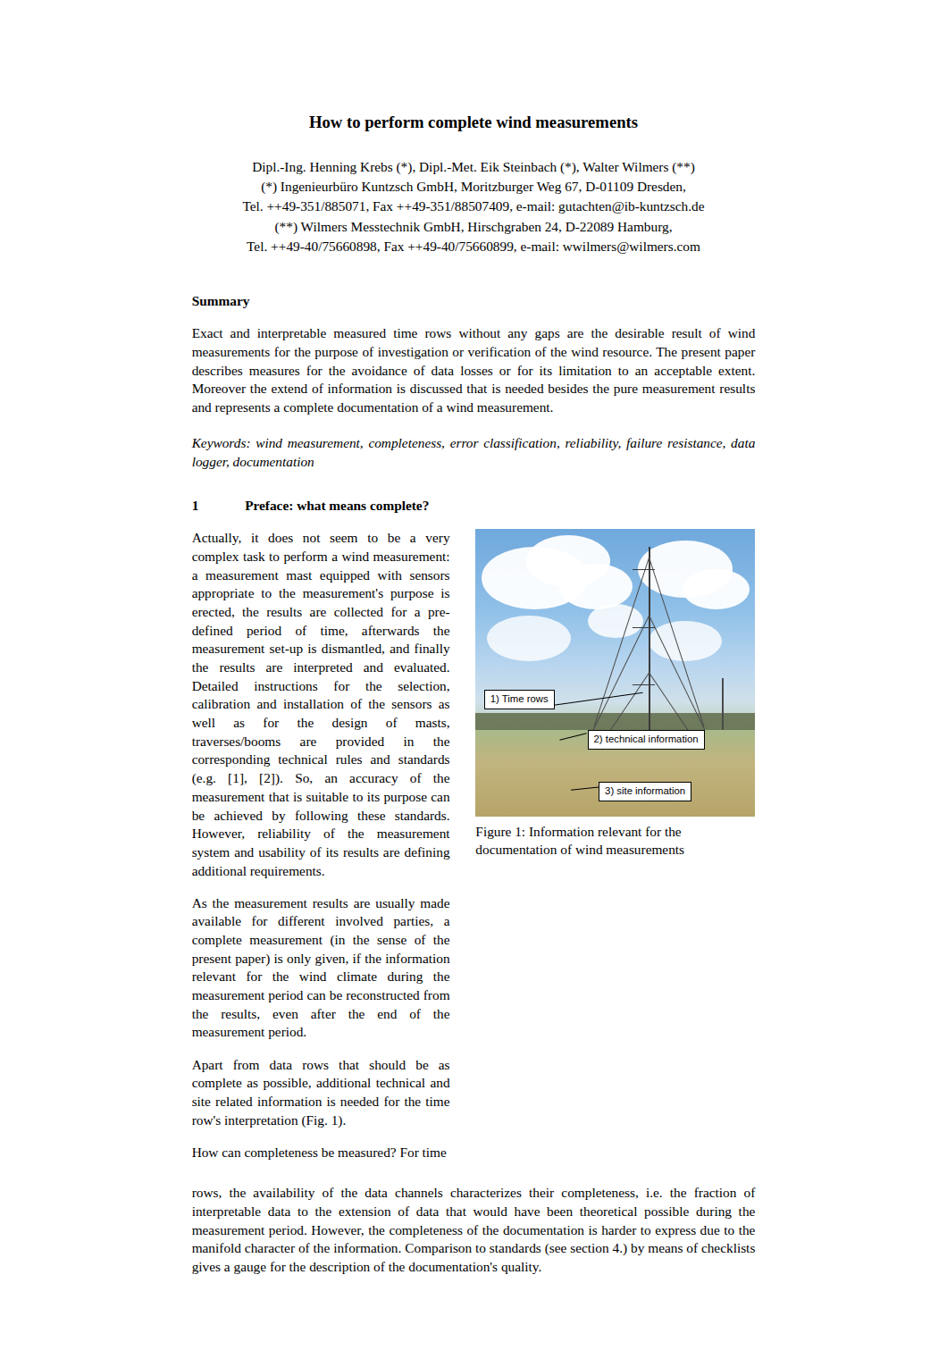How to perform complete wind measurements
Dipl.-Ing. Henning Krebs (*), Dipl.-Met. Eik Steinbach (*), Walter Wilmers (**) (*) Ingenieurbüro Kuntzsch GmbH, Moritzburger Weg 67, D-01109 Dresden, Tel. ++49-351/885071, Fax ++49-351/88507409, e-mail: gutachten@ib-kuntzsch.de (**) Wilmers Messtechnik GmbH, Hirschgraben 24, D-22089 Hamburg, Tel. ++49-40/75660898, Fax ++49-40/75660899, e-mail: wwilmers@wilmers.com
Summary
Exact and interpretable measured time rows without any gaps are the desirable result of wind measurements for the purpose of investigation or verification of the wind resource. The present paper describes measures for the avoidance of data losses or for its limitation to an acceptable extent. Moreover the extend of information is discussed that is needed besides the pure measurement results and represents a complete documentation of a wind measurement.
Keywords: wind measurement, completeness, error classification, reliability, failure resistance, data logger, documentation
1 Preface: what means complete?
Actually, it does not seem to be a very complex task to perform a wind measurement: a measurement mast equipped with sensors appropriate to the measurement's purpose is erected, the results are collected for a pre-defined period of time, afterwards the measurement set-up is dismantled, and finally the results are interpreted and evaluated. Detailed instructions for the selection, calibration and installation of the sensors as well as for the design of masts, traverses/booms are provided in the corresponding technical rules and standards (e.g. [1], [2]). So, an accuracy of the measurement that is suitable to its purpose can be achieved by following these standards. However, reliability of the measurement system and usability of its results are defining additional requirements.
As the measurement results are usually made available for different involved parties, a complete measurement (in the sense of the present paper) is only given, if the information relevant for the wind climate during the measurement period can be reconstructed from the results, even after the end of the measurement period.
Apart from data rows that should be as complete as possible, additional technical and site related information is needed for the time row's interpretation (Fig. 1).
How can completeness be measured? For time
1) Time rows
2) technical information
3) site information
Figure 1: Information relevant for the documentation of wind measurements
rows, the availability of the data channels characterizes their completeness, i.e. the fraction of interpretable data to the extension of data that would have been theoretical possible during the measurement period. However, the completeness of the documentation is harder to express due to the manifold character of the information. Comparison to standards (see section 4.) by means of checklists gives a gauge for the description of the documentation's quality.